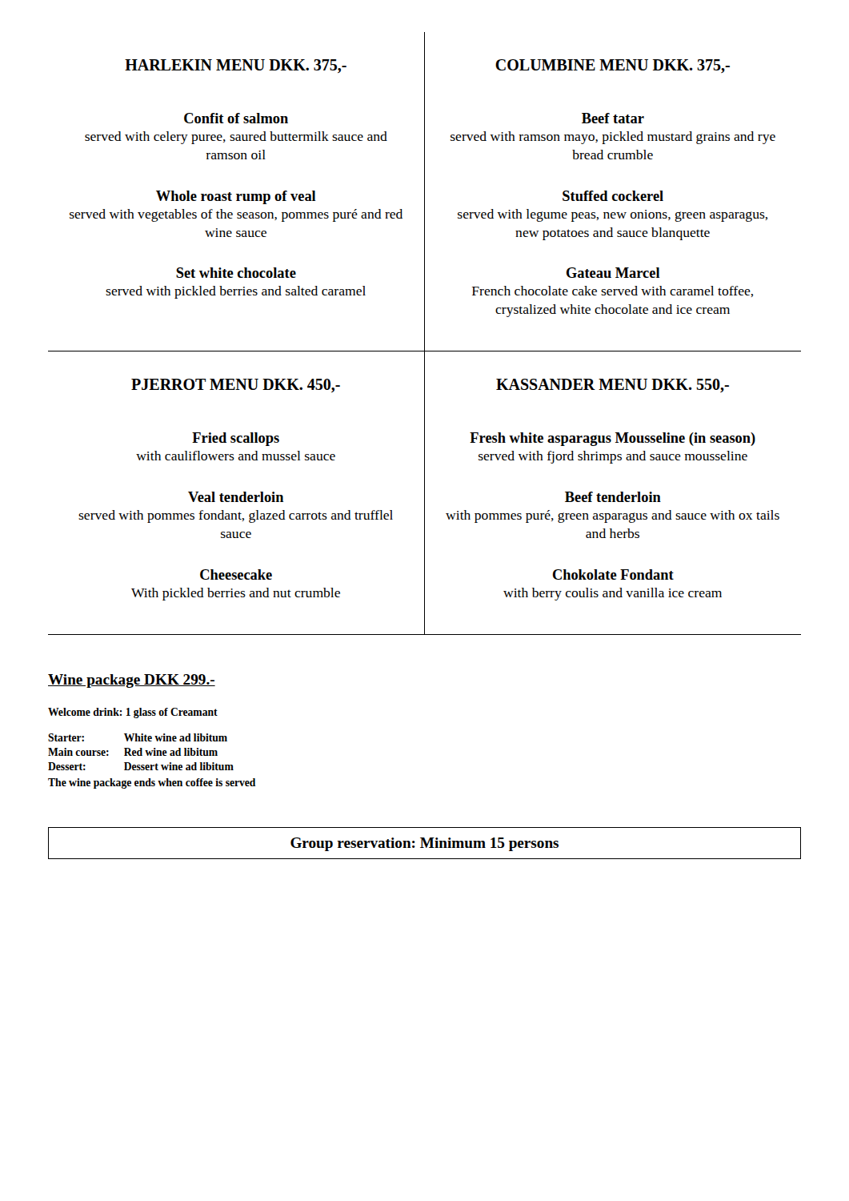HARLEKIN MENU DKK. 375,-
Confit of salmon
served with celery puree, saured buttermilk sauce and ramson oil
Whole roast rump of veal
served with vegetables of the season, pommes puré and red wine sauce
Set white chocolate
served with pickled berries and salted caramel
COLUMBINE MENU DKK. 375,-
Beef tatar
served with ramson mayo, pickled mustard grains and rye bread crumble
Stuffed cockerel
served with legume peas, new onions, green asparagus, new potatoes and sauce blanquette
Gateau Marcel
French chocolate cake served with caramel toffee, crystalized white chocolate and ice cream
PJERROT MENU DKK. 450,-
Fried scallops
with cauliflowers and mussel sauce
Veal tenderloin
served with pommes fondant, glazed carrots and trufflel sauce
Cheesecake
With pickled berries and nut crumble
KASSANDER MENU DKK. 550,-
Fresh white asparagus Mousseline (in season)
served with fjord shrimps and sauce mousseline
Beef tenderloin
with pommes puré, green asparagus and sauce with ox tails and herbs
Chokolate Fondant
with berry coulis and vanilla ice cream
Wine package DKK 299.-
Welcome drink: 1 glass of Creamant
| Starter: | White wine ad libitum |
| Main course: | Red wine ad libitum |
| Dessert: | Dessert wine ad libitum |
The wine package ends when coffee is served
Group reservation: Minimum 15 persons